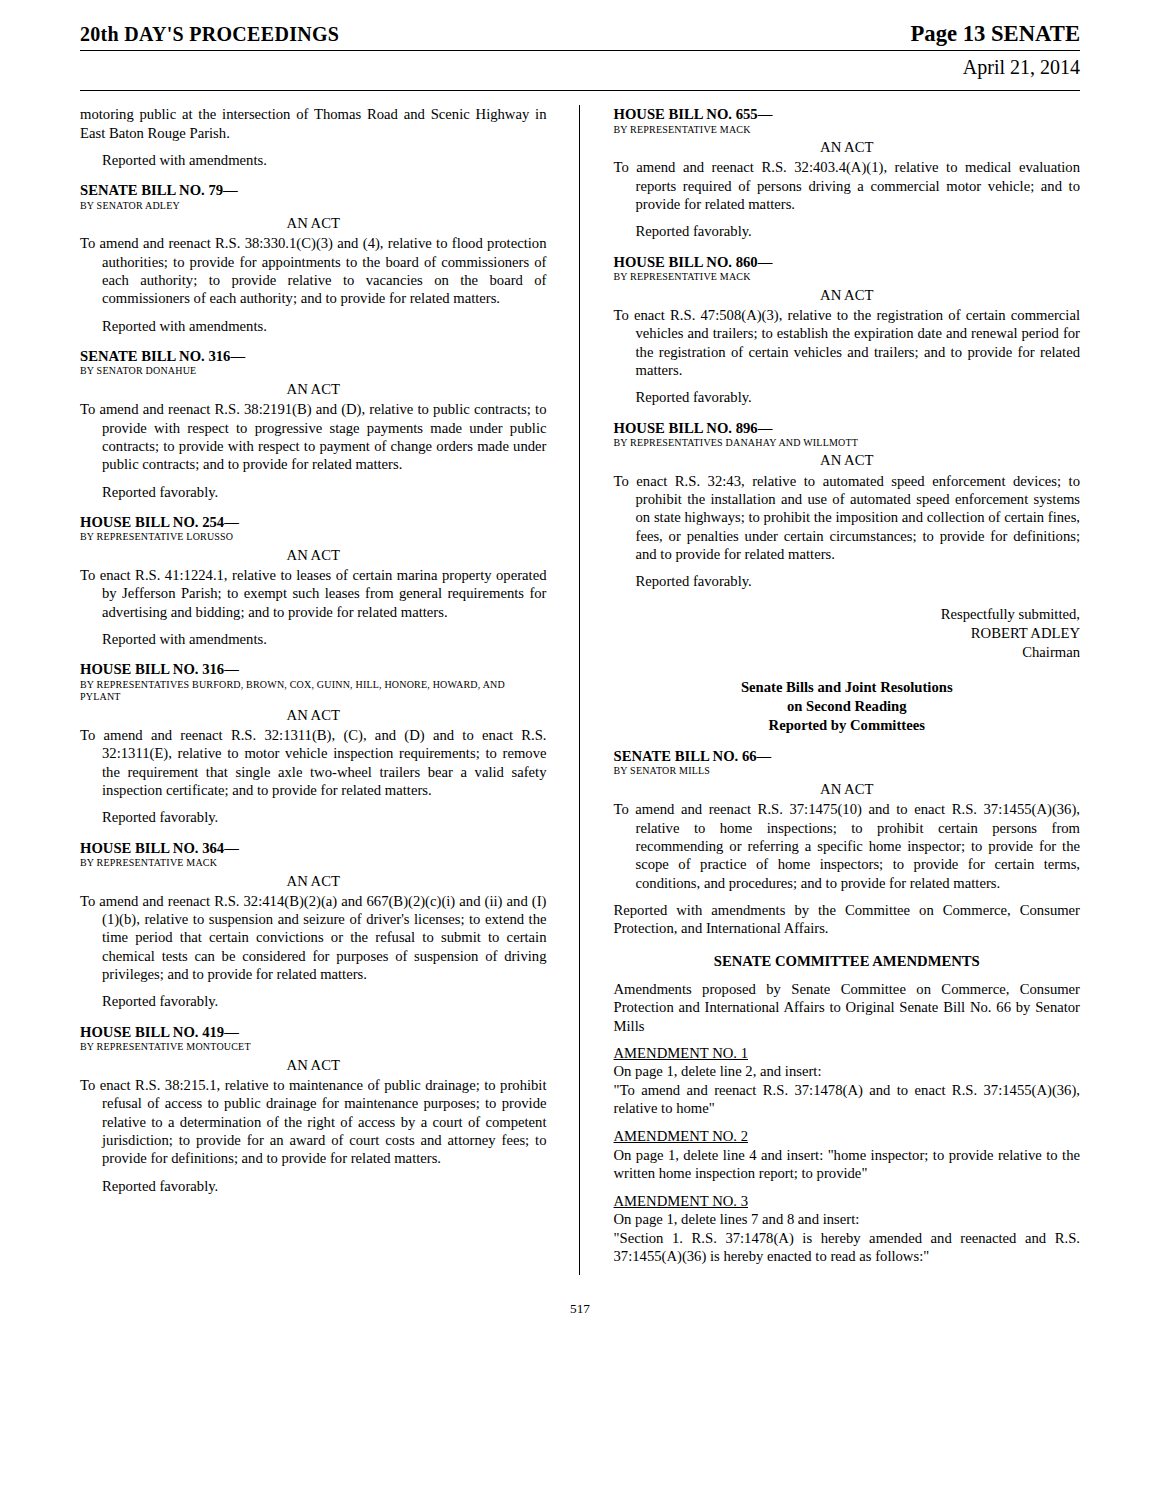20th DAY'S PROCEEDINGS
Page 13 SENATE
April 21, 2014
motoring public at the intersection of Thomas Road and Scenic Highway in East Baton Rouge Parish.
Reported with amendments.
SENATE BILL NO. 79—
BY SENATOR ADLEY
AN ACT
To amend and reenact R.S. 38:330.1(C)(3) and (4), relative to flood protection authorities; to provide for appointments to the board of commissioners of each authority; to provide relative to vacancies on the board of commissioners of each authority; and to provide for related matters.
Reported with amendments.
SENATE BILL NO. 316—
BY SENATOR DONAHUE
AN ACT
To amend and reenact R.S. 38:2191(B) and (D), relative to public contracts; to provide with respect to progressive stage payments made under public contracts; to provide with respect to payment of change orders made under public contracts; and to provide for related matters.
Reported favorably.
HOUSE BILL NO. 254—
BY REPRESENTATIVE LORUSSO
AN ACT
To enact R.S. 41:1224.1, relative to leases of certain marina property operated by Jefferson Parish; to exempt such leases from general requirements for advertising and bidding; and to provide for related matters.
Reported with amendments.
HOUSE BILL NO. 316—
BY REPRESENTATIVES BURFORD, BROWN, COX, GUINN, HILL, HONORE, HOWARD, AND PYLANT
AN ACT
To amend and reenact R.S. 32:1311(B), (C), and (D) and to enact R.S. 32:1311(E), relative to motor vehicle inspection requirements; to remove the requirement that single axle two-wheel trailers bear a valid safety inspection certificate; and to provide for related matters.
Reported favorably.
HOUSE BILL NO. 364—
BY REPRESENTATIVE MACK
AN ACT
To amend and reenact R.S. 32:414(B)(2)(a) and 667(B)(2)(c)(i) and (ii) and (I)(1)(b), relative to suspension and seizure of driver's licenses; to extend the time period that certain convictions or the refusal to submit to certain chemical tests can be considered for purposes of suspension of driving privileges; and to provide for related matters.
Reported favorably.
HOUSE BILL NO. 419—
BY REPRESENTATIVE MONTOUCET
AN ACT
To enact R.S. 38:215.1, relative to maintenance of public drainage; to prohibit refusal of access to public drainage for maintenance purposes; to provide relative to a determination of the right of access by a court of competent jurisdiction; to provide for an award of court costs and attorney fees; to provide for definitions; and to provide for related matters.
Reported favorably.
HOUSE BILL NO. 655—
BY REPRESENTATIVE MACK
AN ACT
To amend and reenact R.S. 32:403.4(A)(1), relative to medical evaluation reports required of persons driving a commercial motor vehicle; and to provide for related matters.
Reported favorably.
HOUSE BILL NO. 860—
BY REPRESENTATIVE MACK
AN ACT
To enact R.S. 47:508(A)(3), relative to the registration of certain commercial vehicles and trailers; to establish the expiration date and renewal period for the registration of certain vehicles and trailers; and to provide for related matters.
Reported favorably.
HOUSE BILL NO. 896—
BY REPRESENTATIVES DANAHAY AND WILLMOTT
AN ACT
To enact R.S. 32:43, relative to automated speed enforcement devices; to prohibit the installation and use of automated speed enforcement systems on state highways; to prohibit the imposition and collection of certain fines, fees, or penalties under certain circumstances; to provide for definitions; and to provide for related matters.
Reported favorably.
Respectfully submitted,
ROBERT ADLEY
Chairman
Senate Bills and Joint Resolutions
on Second Reading
Reported by Committees
SENATE BILL NO. 66—
BY SENATOR MILLS
AN ACT
To amend and reenact R.S. 37:1475(10) and to enact R.S. 37:1455(A)(36), relative to home inspections; to prohibit certain persons from recommending or referring a specific home inspector; to provide for the scope of practice of home inspectors; to provide for certain terms, conditions, and procedures; and to provide for related matters.
Reported with amendments by the Committee on Commerce, Consumer Protection, and International Affairs.
SENATE COMMITTEE AMENDMENTS
Amendments proposed by Senate Committee on Commerce, Consumer Protection and International Affairs to Original Senate Bill No. 66 by Senator Mills
AMENDMENT NO. 1
On page 1, delete line 2, and insert:
"To amend and reenact R.S. 37:1478(A) and to enact R.S. 37:1455(A)(36), relative to home"
AMENDMENT NO. 2
On page 1, delete line 4 and insert: "home inspector; to provide relative to the written home inspection report; to provide"
AMENDMENT NO. 3
On page 1, delete lines 7 and 8 and insert:
"Section 1. R.S. 37:1478(A) is hereby amended and reenacted and R.S. 37:1455(A)(36) is hereby enacted to read as follows:"
517